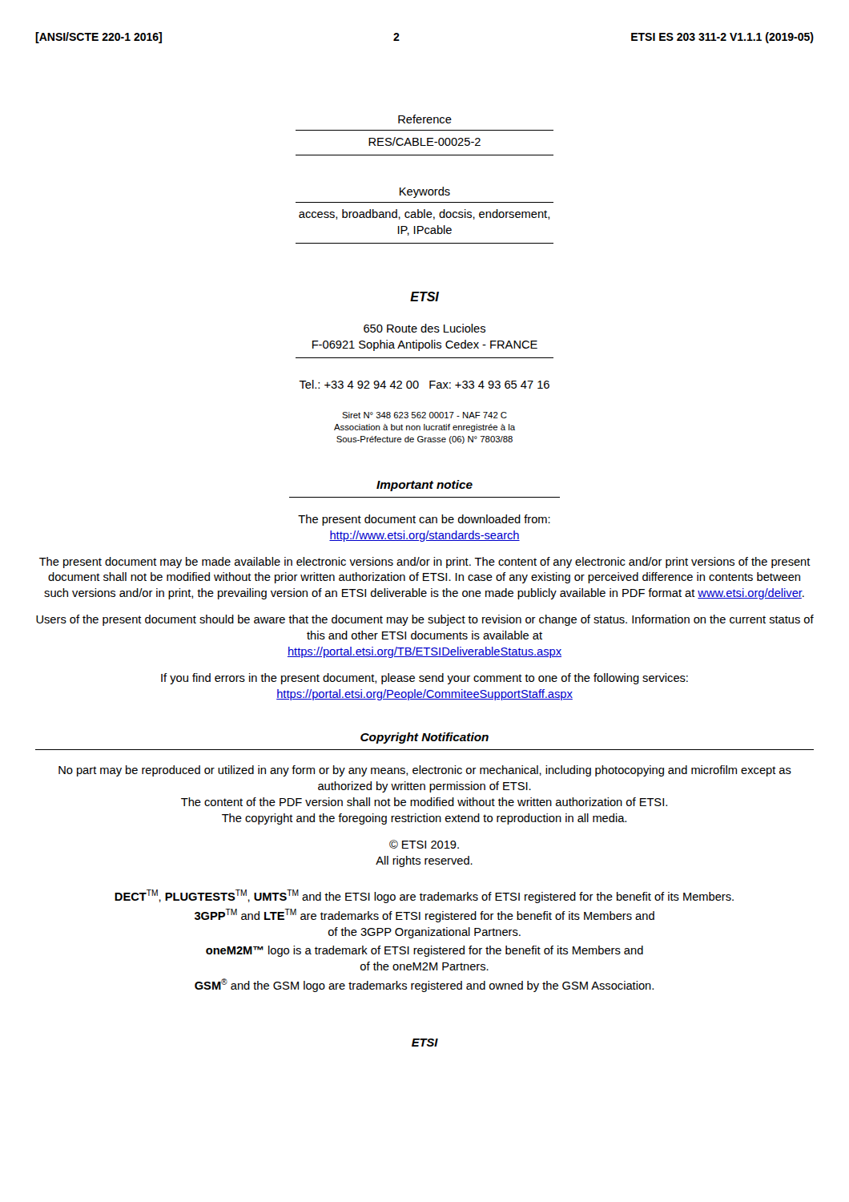[ANSI/SCTE 220-1 2016]
2
ETSI ES 203 311-2 V1.1.1 (2019-05)
Reference
RES/CABLE-00025-2
Keywords
access, broadband, cable, docsis, endorsement, IP, IPcable
ETSI
650 Route des Lucioles
F-06921 Sophia Antipolis Cedex - FRANCE
Tel.: +33 4 92 94 42 00 Fax: +33 4 93 65 47 16
Siret N° 348 623 562 00017 - NAF 742 C
Association à but non lucratif enregistrée à la
Sous-Préfecture de Grasse (06) N° 7803/88
Important notice
The present document can be downloaded from:
http://www.etsi.org/standards-search
The present document may be made available in electronic versions and/or in print. The content of any electronic and/or print versions of the present document shall not be modified without the prior written authorization of ETSI. In case of any existing or perceived difference in contents between such versions and/or in print, the prevailing version of an ETSI deliverable is the one made publicly available in PDF format at www.etsi.org/deliver.
Users of the present document should be aware that the document may be subject to revision or change of status. Information on the current status of this and other ETSI documents is available at
https://portal.etsi.org/TB/ETSIDeliverableStatus.aspx
If you find errors in the present document, please send your comment to one of the following services:
https://portal.etsi.org/People/CommiteeSupportStaff.aspx
Copyright Notification
No part may be reproduced or utilized in any form or by any means, electronic or mechanical, including photocopying and microfilm except as authorized by written permission of ETSI.
The content of the PDF version shall not be modified without the written authorization of ETSI.
The copyright and the foregoing restriction extend to reproduction in all media.
© ETSI 2019.
All rights reserved.
DECTTM, PLUGTESTSTM, UMTSTM and the ETSI logo are trademarks of ETSI registered for the benefit of its Members.
3GPPTM and LTETM are trademarks of ETSI registered for the benefit of its Members and
of the 3GPP Organizational Partners.
oneM2M™ logo is a trademark of ETSI registered for the benefit of its Members and
of the oneM2M Partners.
GSM® and the GSM logo are trademarks registered and owned by the GSM Association.
ETSI